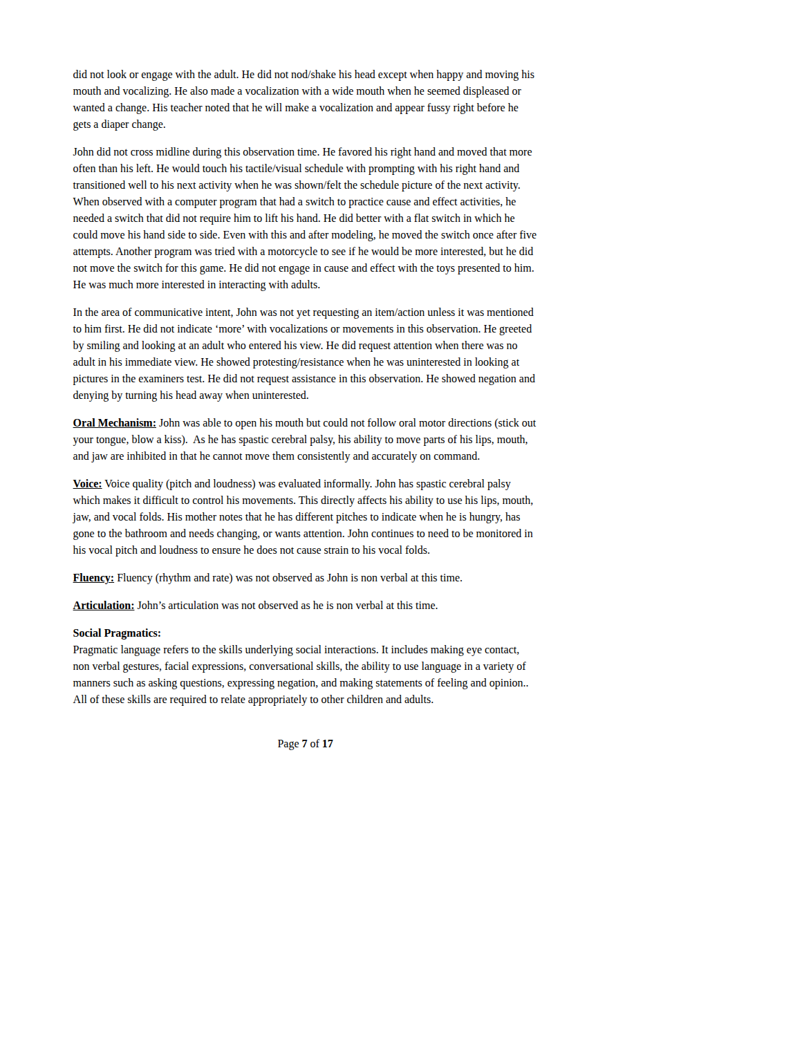did not look or engage with the adult. He did not nod/shake his head except when happy and moving his mouth and vocalizing. He also made a vocalization with a wide mouth when he seemed displeased or wanted a change. His teacher noted that he will make a vocalization and appear fussy right before he gets a diaper change.
John did not cross midline during this observation time. He favored his right hand and moved that more often than his left. He would touch his tactile/visual schedule with prompting with his right hand and transitioned well to his next activity when he was shown/felt the schedule picture of the next activity. When observed with a computer program that had a switch to practice cause and effect activities, he needed a switch that did not require him to lift his hand. He did better with a flat switch in which he could move his hand side to side. Even with this and after modeling, he moved the switch once after five attempts. Another program was tried with a motorcycle to see if he would be more interested, but he did not move the switch for this game. He did not engage in cause and effect with the toys presented to him. He was much more interested in interacting with adults.
In the area of communicative intent, John was not yet requesting an item/action unless it was mentioned to him first. He did not indicate ‘more’ with vocalizations or movements in this observation. He greeted by smiling and looking at an adult who entered his view. He did request attention when there was no adult in his immediate view. He showed protesting/resistance when he was uninterested in looking at pictures in the examiners test. He did not request assistance in this observation. He showed negation and denying by turning his head away when uninterested.
Oral Mechanism: John was able to open his mouth but could not follow oral motor directions (stick out your tongue, blow a kiss). As he has spastic cerebral palsy, his ability to move parts of his lips, mouth, and jaw are inhibited in that he cannot move them consistently and accurately on command.
Voice: Voice quality (pitch and loudness) was evaluated informally. John has spastic cerebral palsy which makes it difficult to control his movements. This directly affects his ability to use his lips, mouth, jaw, and vocal folds. His mother notes that he has different pitches to indicate when he is hungry, has gone to the bathroom and needs changing, or wants attention. John continues to need to be monitored in his vocal pitch and loudness to ensure he does not cause strain to his vocal folds.
Fluency: Fluency (rhythm and rate) was not observed as John is non verbal at this time.
Articulation: John’s articulation was not observed as he is non verbal at this time.
Social Pragmatics:
Pragmatic language refers to the skills underlying social interactions. It includes making eye contact, non verbal gestures, facial expressions, conversational skills, the ability to use language in a variety of manners such as asking questions, expressing negation, and making statements of feeling and opinion.. All of these skills are required to relate appropriately to other children and adults.
Page 7 of 17